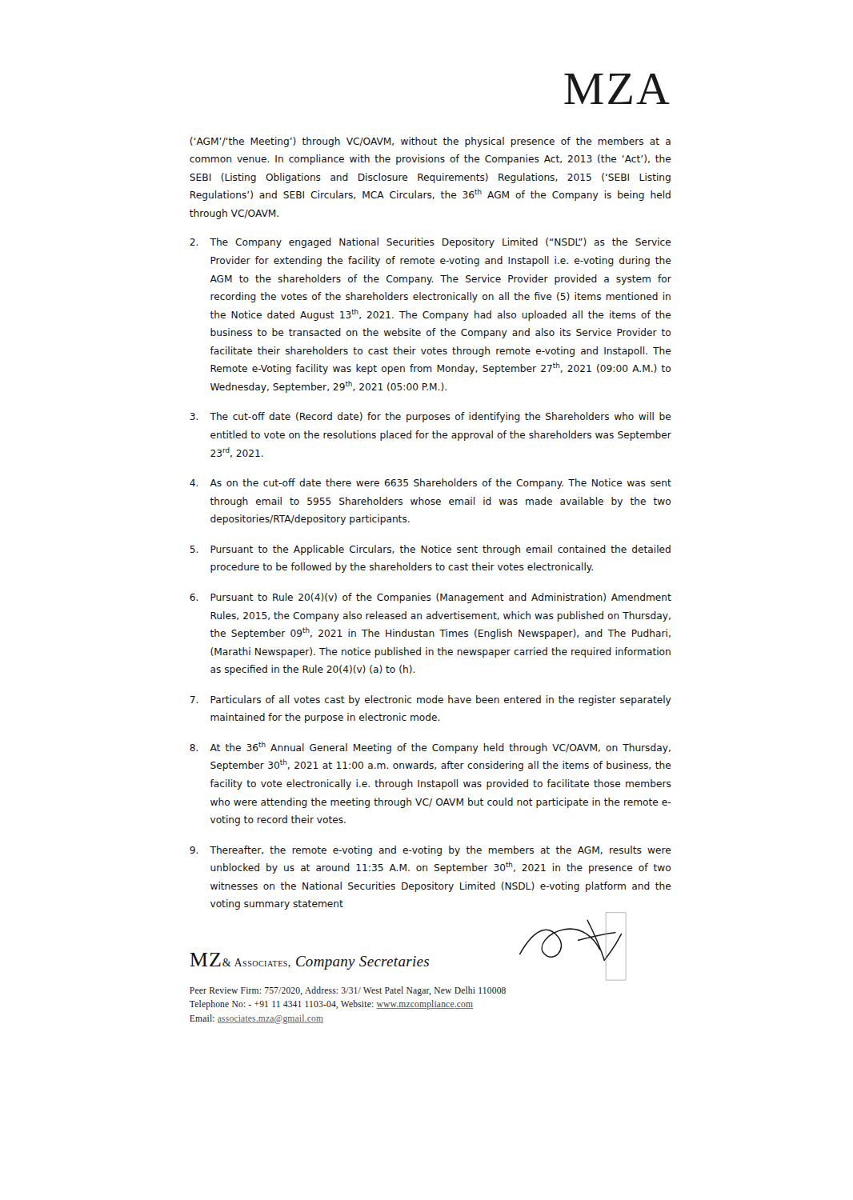MZA
(‘AGM’/‘the Meeting’) through VC/OAVM, without the physical presence of the members at a common venue. In compliance with the provisions of the Companies Act, 2013 (the ‘Act’), the SEBI (Listing Obligations and Disclosure Requirements) Regulations, 2015 (‘SEBI Listing Regulations’) and SEBI Circulars, MCA Circulars, the 36th AGM of the Company is being held through VC/OAVM.
The Company engaged National Securities Depository Limited (“NSDL”) as the Service Provider for extending the facility of remote e-voting and Instapoll i.e. e-voting during the AGM to the shareholders of the Company. The Service Provider provided a system for recording the votes of the shareholders electronically on all the five (5) items mentioned in the Notice dated August 13th, 2021. The Company had also uploaded all the items of the business to be transacted on the website of the Company and also its Service Provider to facilitate their shareholders to cast their votes through remote e-voting and Instapoll. The Remote e-Voting facility was kept open from Monday, September 27th, 2021 (09:00 A.M.) to Wednesday, September, 29th, 2021 (05:00 P.M.).
The cut-off date (Record date) for the purposes of identifying the Shareholders who will be entitled to vote on the resolutions placed for the approval of the shareholders was September 23rd, 2021.
As on the cut-off date there were 6635 Shareholders of the Company. The Notice was sent through email to 5955 Shareholders whose email id was made available by the two depositories/RTA/depository participants.
Pursuant to the Applicable Circulars, the Notice sent through email contained the detailed procedure to be followed by the shareholders to cast their votes electronically.
Pursuant to Rule 20(4)(v) of the Companies (Management and Administration) Amendment Rules, 2015, the Company also released an advertisement, which was published on Thursday, the September 09th, 2021 in The Hindustan Times (English Newspaper), and The Pudhari, (Marathi Newspaper). The notice published in the newspaper carried the required information as specified in the Rule 20(4)(v) (a) to (h).
Particulars of all votes cast by electronic mode have been entered in the register separately maintained for the purpose in electronic mode.
At the 36th Annual General Meeting of the Company held through VC/OAVM, on Thursday, September 30th, 2021 at 11:00 a.m. onwards, after considering all the items of business, the facility to vote electronically i.e. through Instapoll was provided to facilitate those members who were attending the meeting through VC/ OAVM but could not participate in the remote e-voting to record their votes.
Thereafter, the remote e-voting and e-voting by the members at the AGM, results were unblocked by us at around 11:35 A.M. on September 30th, 2021 in the presence of two witnesses on the National Securities Depository Limited (NSDL) e-voting platform and the voting summary statement
MZ& Associates, Company Secretaries
Peer Review Firm: 757/2020, Address: 3/31/ West Patel Nagar, New Delhi 110008
Telephone No: - +91 11 4341 1103-04, Website: www.mzcompliance.com
Email: associates.mza@gmail.com